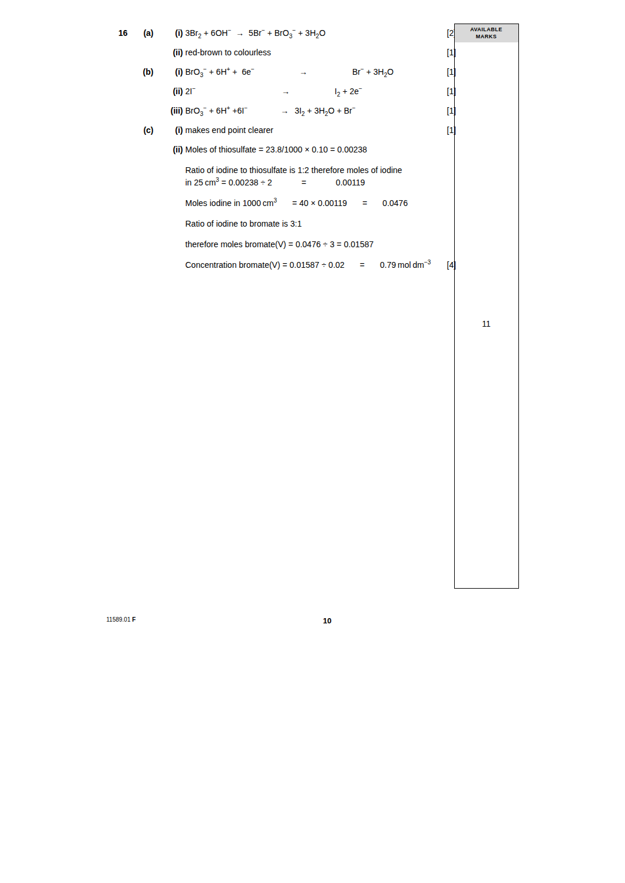AVAILABLE
MARKS
11
| 16 | (a) | (i) | 3Br 2 + 6OH − → 5Br − + BrO 3 − + 3H 2 O | [2] |
| | | (ii) | red-brown to colourless | [1] |
| | (b) | (i) | BrO 3 − + 6H + + 6e − → Br − + 3H 2 O | [1] |
| | | (ii) | 2I − → I 2 + 2e − | [1] |
| | | (iii) | BrO 3 − + 6H + +6I − → 3I 2 + 3H 2 O + Br − | [1] |
| | (c) | (i) | makes end point clearer | [1] |
| | | (ii) | Moles of thiosulfate = 23.8/1000 × 0.10 = 0.00238 Ratio of iodine to thiosulfate is 1:2 therefore moles of iodine in 25 cm 3 = 0.00238 ÷ 2 = 0.00119 Moles iodine in 1000 cm 3 = 40 × 0.00119 = 0.0476 Ratio of iodine to bromate is 3:1 therefore moles bromate(V) = 0.0476 ÷ 3 = 0.01587 Concentration bromate(V) = 0.01587 ÷ 0.02 = 0.79 mol dm −3 | [4] |
11589.01 F
10